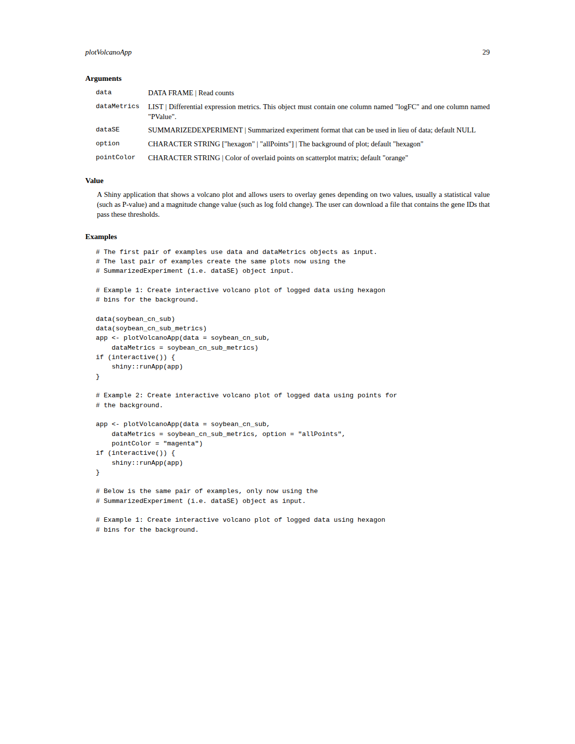plotVolcanoApp 29
Arguments
data
DATA FRAME | Read counts
dataMetrics
LIST | Differential expression metrics. This object must contain one column named "logFC" and one column named "PValue".
dataSE
SUMMARIZEDEXPERIMENT | Summarized experiment format that can be used in lieu of data; default NULL
option
CHARACTER STRING ["hexagon" | "allPoints"] | The background of plot; default "hexagon"
pointColor
CHARACTER STRING | Color of overlaid points on scatterplot matrix; default "orange"
Value
A Shiny application that shows a volcano plot and allows users to overlay genes depending on two values, usually a statistical value (such as P-value) and a magnitude change value (such as log fold change). The user can download a file that contains the gene IDs that pass these thresholds.
Examples
# The first pair of examples use data and dataMetrics objects as input.
# The last pair of examples create the same plots now using the
# SummarizedExperiment (i.e. dataSE) object input.

# Example 1: Create interactive volcano plot of logged data using hexagon
# bins for the background.

data(soybean_cn_sub)
data(soybean_cn_sub_metrics)
app <- plotVolcanoApp(data = soybean_cn_sub,
    dataMetrics = soybean_cn_sub_metrics)
if (interactive()) {
    shiny::runApp(app)
}

# Example 2: Create interactive volcano plot of logged data using points for
# the background.

app <- plotVolcanoApp(data = soybean_cn_sub,
    dataMetrics = soybean_cn_sub_metrics, option = "allPoints",
    pointColor = "magenta")
if (interactive()) {
    shiny::runApp(app)
}

# Below is the same pair of examples, only now using the
# SummarizedExperiment (i.e. dataSE) object as input.

# Example 1: Create interactive volcano plot of logged data using hexagon
# bins for the background.